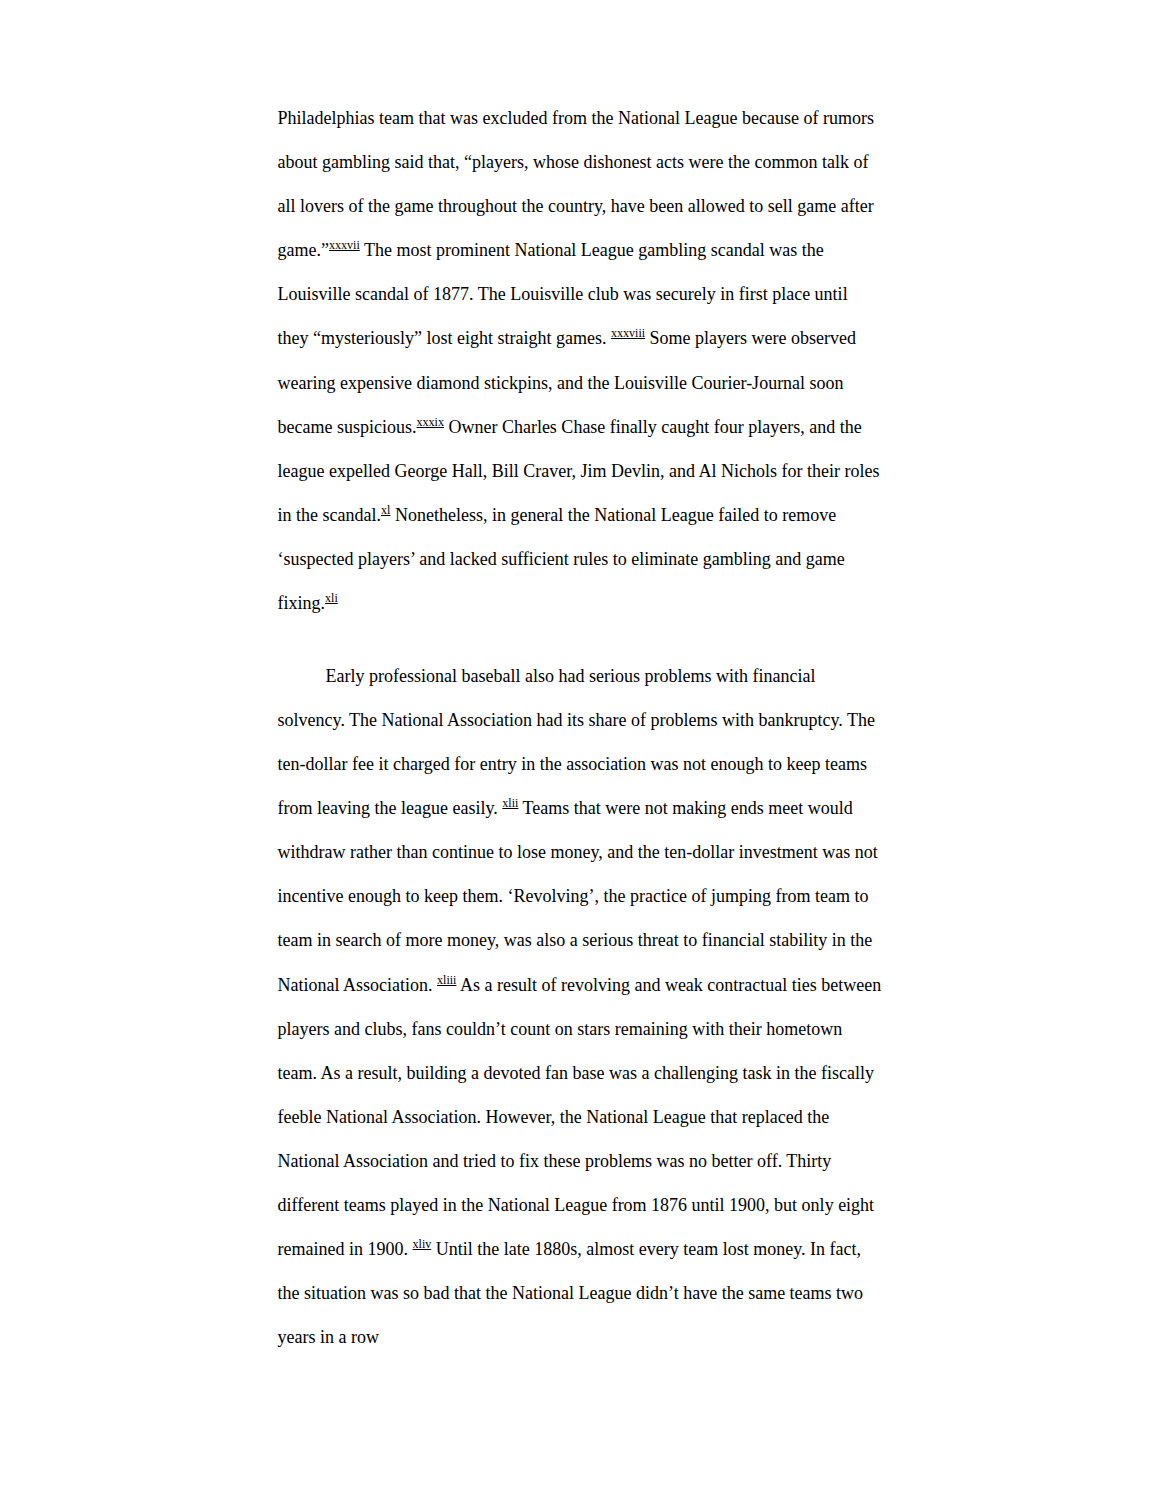Philadelphias team that was excluded from the National League because of rumors about gambling said that, “players, whose dishonest acts were the common talk of all lovers of the game throughout the country, have been allowed to sell game after game.”xxxvii The most prominent National League gambling scandal was the Louisville scandal of 1877. The Louisville club was securely in first place until they “mysteriously” lost eight straight games. xxxviii Some players were observed wearing expensive diamond stickpins, and the Louisville Courier-Journal soon became suspicious.xxxix Owner Charles Chase finally caught four players, and the league expelled George Hall, Bill Craver, Jim Devlin, and Al Nichols for their roles in the scandal.xl Nonetheless, in general the National League failed to remove ‘suspected players’ and lacked sufficient rules to eliminate gambling and game fixing.xli
Early professional baseball also had serious problems with financial solvency. The National Association had its share of problems with bankruptcy. The ten-dollar fee it charged for entry in the association was not enough to keep teams from leaving the league easily. xlii Teams that were not making ends meet would withdraw rather than continue to lose money, and the ten-dollar investment was not incentive enough to keep them. ‘Revolving’, the practice of jumping from team to team in search of more money, was also a serious threat to financial stability in the National Association. xliii As a result of revolving and weak contractual ties between players and clubs, fans couldn’t count on stars remaining with their hometown team. As a result, building a devoted fan base was a challenging task in the fiscally feeble National Association. However, the National League that replaced the National Association and tried to fix these problems was no better off. Thirty different teams played in the National League from 1876 until 1900, but only eight remained in 1900. xliv Until the late 1880s, almost every team lost money. In fact, the situation was so bad that the National League didn’t have the same teams two years in a row